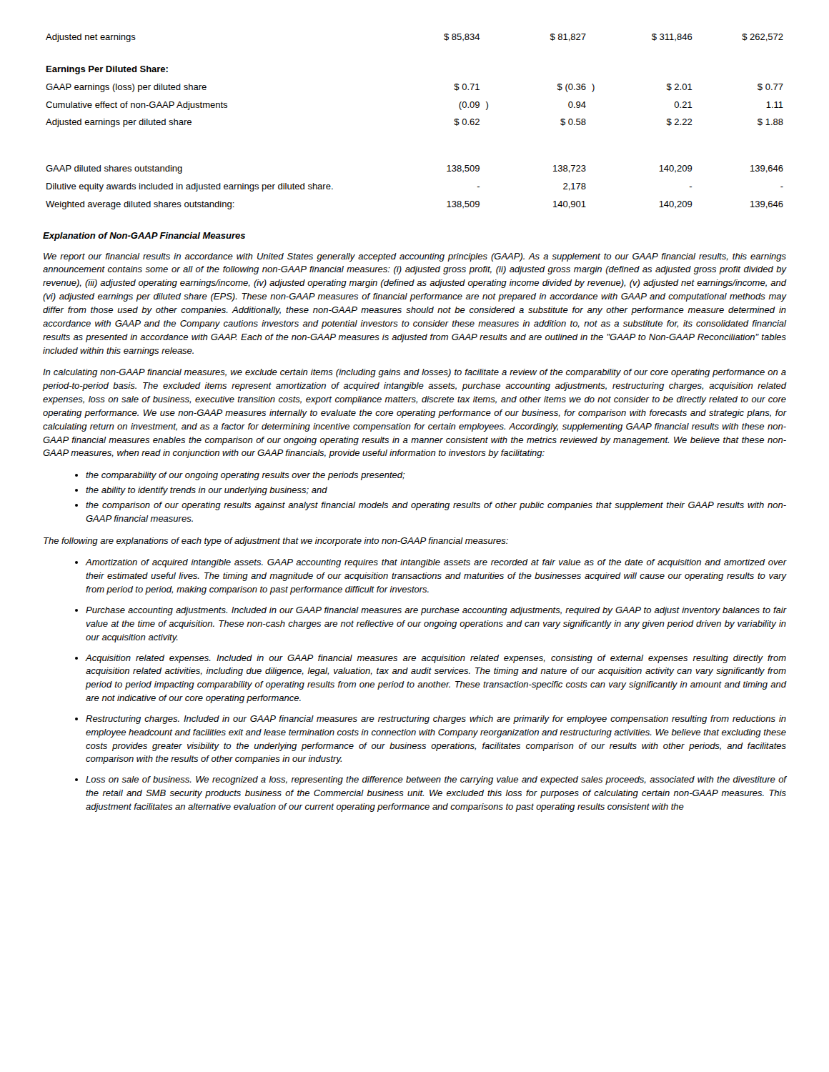| Adjusted net earnings | $ 85,834 | | $ 81,827 | | $ 311,846 | $ 262,572 |
| Earnings Per Diluted Share: | | | | | | |
| GAAP earnings (loss) per diluted share | $ 0.71 | | $ (0.36 | ) | $ 2.01 | $ 0.77 |
| Cumulative effect of non-GAAP Adjustments | (0.09 | ) | 0.94 | | 0.21 | 1.11 |
| Adjusted earnings per diluted share | $ 0.62 | | $ 0.58 | | $ 2.22 | $ 1.88 |
| GAAP diluted shares outstanding | 138,509 | | 138,723 | | 140,209 | 139,646 |
| Dilutive equity awards included in adjusted earnings per diluted share. | - | | 2,178 | | - | - |
| Weighted average diluted shares outstanding: | 138,509 | | 140,901 | | 140,209 | 139,646 |
Explanation of Non-GAAP Financial Measures
We report our financial results in accordance with United States generally accepted accounting principles (GAAP). As a supplement to our GAAP financial results, this earnings announcement contains some or all of the following non-GAAP financial measures: (i) adjusted gross profit, (ii) adjusted gross margin (defined as adjusted gross profit divided by revenue), (iii) adjusted operating earnings/income, (iv) adjusted operating margin (defined as adjusted operating income divided by revenue), (v) adjusted net earnings/income, and (vi) adjusted earnings per diluted share (EPS). These non-GAAP measures of financial performance are not prepared in accordance with GAAP and computational methods may differ from those used by other companies. Additionally, these non-GAAP measures should not be considered a substitute for any other performance measure determined in accordance with GAAP and the Company cautions investors and potential investors to consider these measures in addition to, not as a substitute for, its consolidated financial results as presented in accordance with GAAP. Each of the non-GAAP measures is adjusted from GAAP results and are outlined in the "GAAP to Non-GAAP Reconciliation" tables included within this earnings release.
In calculating non-GAAP financial measures, we exclude certain items (including gains and losses) to facilitate a review of the comparability of our core operating performance on a period-to-period basis. The excluded items represent amortization of acquired intangible assets, purchase accounting adjustments, restructuring charges, acquisition related expenses, loss on sale of business, executive transition costs, export compliance matters, discrete tax items, and other items we do not consider to be directly related to our core operating performance. We use non-GAAP measures internally to evaluate the core operating performance of our business, for comparison with forecasts and strategic plans, for calculating return on investment, and as a factor for determining incentive compensation for certain employees. Accordingly, supplementing GAAP financial results with these non-GAAP financial measures enables the comparison of our ongoing operating results in a manner consistent with the metrics reviewed by management. We believe that these non-GAAP measures, when read in conjunction with our GAAP financials, provide useful information to investors by facilitating:
the comparability of our ongoing operating results over the periods presented;
the ability to identify trends in our underlying business; and
the comparison of our operating results against analyst financial models and operating results of other public companies that supplement their GAAP results with non-GAAP financial measures.
The following are explanations of each type of adjustment that we incorporate into non-GAAP financial measures:
Amortization of acquired intangible assets. GAAP accounting requires that intangible assets are recorded at fair value as of the date of acquisition and amortized over their estimated useful lives. The timing and magnitude of our acquisition transactions and maturities of the businesses acquired will cause our operating results to vary from period to period, making comparison to past performance difficult for investors.
Purchase accounting adjustments. Included in our GAAP financial measures are purchase accounting adjustments, required by GAAP to adjust inventory balances to fair value at the time of acquisition. These non-cash charges are not reflective of our ongoing operations and can vary significantly in any given period driven by variability in our acquisition activity.
Acquisition related expenses. Included in our GAAP financial measures are acquisition related expenses, consisting of external expenses resulting directly from acquisition related activities, including due diligence, legal, valuation, tax and audit services. The timing and nature of our acquisition activity can vary significantly from period to period impacting comparability of operating results from one period to another. These transaction-specific costs can vary significantly in amount and timing and are not indicative of our core operating performance.
Restructuring charges. Included in our GAAP financial measures are restructuring charges which are primarily for employee compensation resulting from reductions in employee headcount and facilities exit and lease termination costs in connection with Company reorganization and restructuring activities. We believe that excluding these costs provides greater visibility to the underlying performance of our business operations, facilitates comparison of our results with other periods, and facilitates comparison with the results of other companies in our industry.
Loss on sale of business. We recognized a loss, representing the difference between the carrying value and expected sales proceeds, associated with the divestiture of the retail and SMB security products business of the Commercial business unit. We excluded this loss for purposes of calculating certain non-GAAP measures. This adjustment facilitates an alternative evaluation of our current operating performance and comparisons to past operating results consistent with the